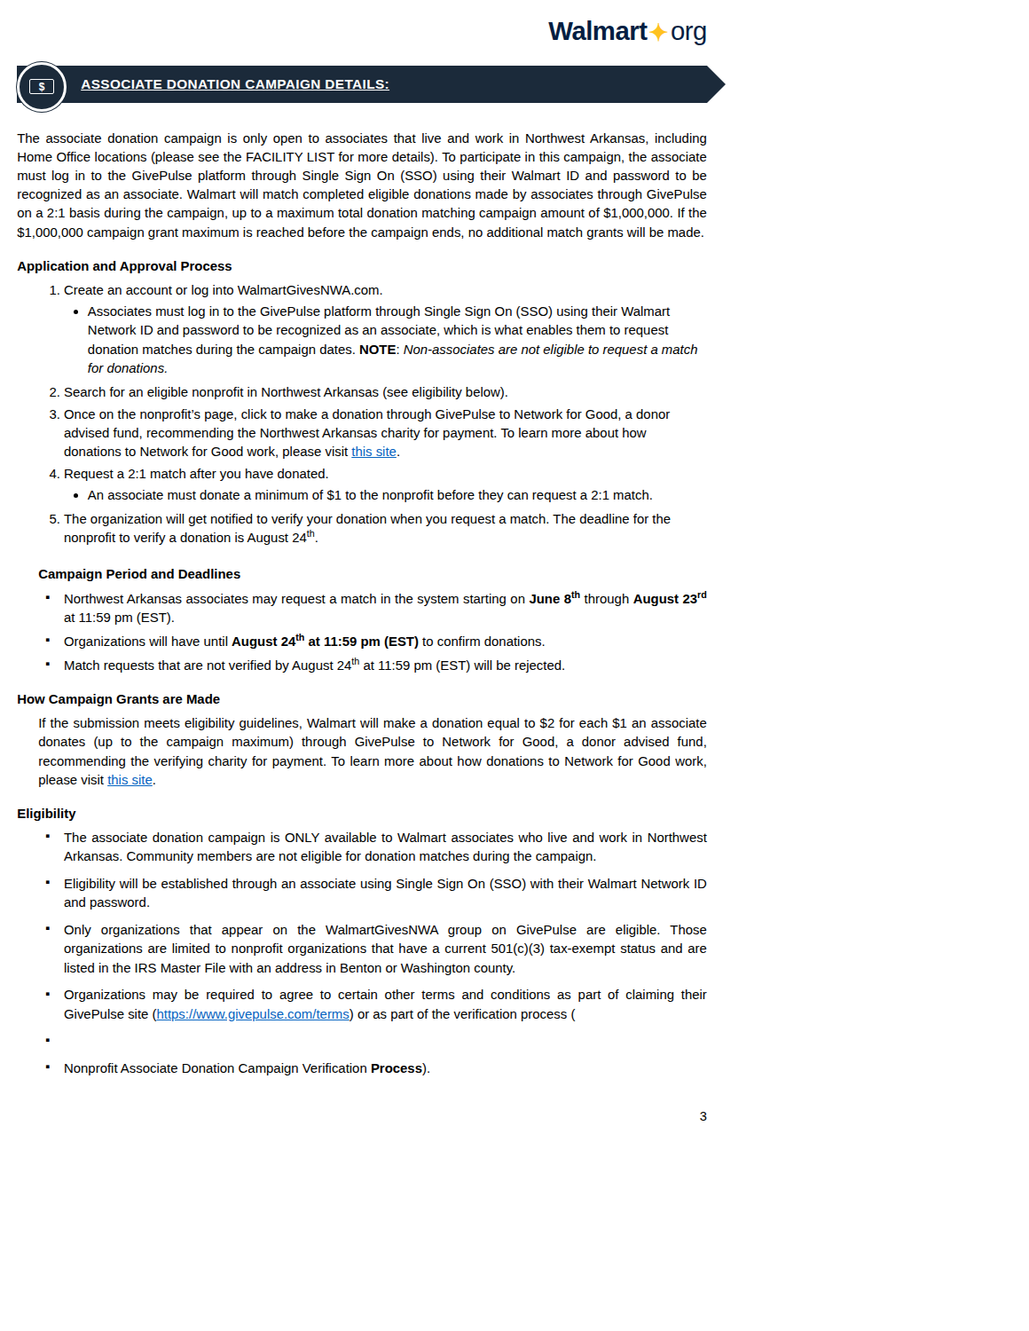Walmart✦org
Associate Donation Campaign Details:
The associate donation campaign is only open to associates that live and work in Northwest Arkansas, including Home Office locations (please see the FACILITY LIST for more details). To participate in this campaign, the associate must log in to the GivePulse platform through Single Sign On (SSO) using their Walmart ID and password to be recognized as an associate. Walmart will match completed eligible donations made by associates through GivePulse on a 2:1 basis during the campaign, up to a maximum total donation matching campaign amount of $1,000,000. If the $1,000,000 campaign grant maximum is reached before the campaign ends, no additional match grants will be made.
Application and Approval Process
Create an account or log into WalmartGivesNWA.com.
Associates must log in to the GivePulse platform through Single Sign On (SSO) using their Walmart Network ID and password to be recognized as an associate, which is what enables them to request donation matches during the campaign dates. NOTE: Non-associates are not eligible to request a match for donations.
Search for an eligible nonprofit in Northwest Arkansas (see eligibility below).
Once on the nonprofit’s page, click to make a donation through GivePulse to Network for Good, a donor advised fund, recommending the Northwest Arkansas charity for payment. To learn more about how donations to Network for Good work, please visit this site.
Request a 2:1 match after you have donated.
An associate must donate a minimum of $1 to the nonprofit before they can request a 2:1 match.
The organization will get notified to verify your donation when you request a match. The deadline for the nonprofit to verify a donation is August 24th.
Campaign Period and Deadlines
Northwest Arkansas associates may request a match in the system starting on June 8th through August 23rd at 11:59 pm (EST).
Organizations will have until August 24th at 11:59 pm (EST) to confirm donations.
Match requests that are not verified by August 24th at 11:59 pm (EST) will be rejected.
How Campaign Grants are Made
If the submission meets eligibility guidelines, Walmart will make a donation equal to $2 for each $1 an associate donates (up to the campaign maximum) through GivePulse to Network for Good, a donor advised fund, recommending the verifying charity for payment. To learn more about how donations to Network for Good work, please visit this site.
Eligibility
The associate donation campaign is ONLY available to Walmart associates who live and work in Northwest Arkansas. Community members are not eligible for donation matches during the campaign.
Eligibility will be established through an associate using Single Sign On (SSO) with their Walmart Network ID and password.
Only organizations that appear on the WalmartGivesNWA group on GivePulse are eligible. Those organizations are limited to nonprofit organizations that have a current 501(c)(3) tax-exempt status and are listed in the IRS Master File with an address in Benton or Washington county.
Organizations may be required to agree to certain other terms and conditions as part of claiming their GivePulse site (https://www.givepulse.com/terms) or as part of the verification process (
Nonprofit Associate Donation Campaign Verification Process).
3